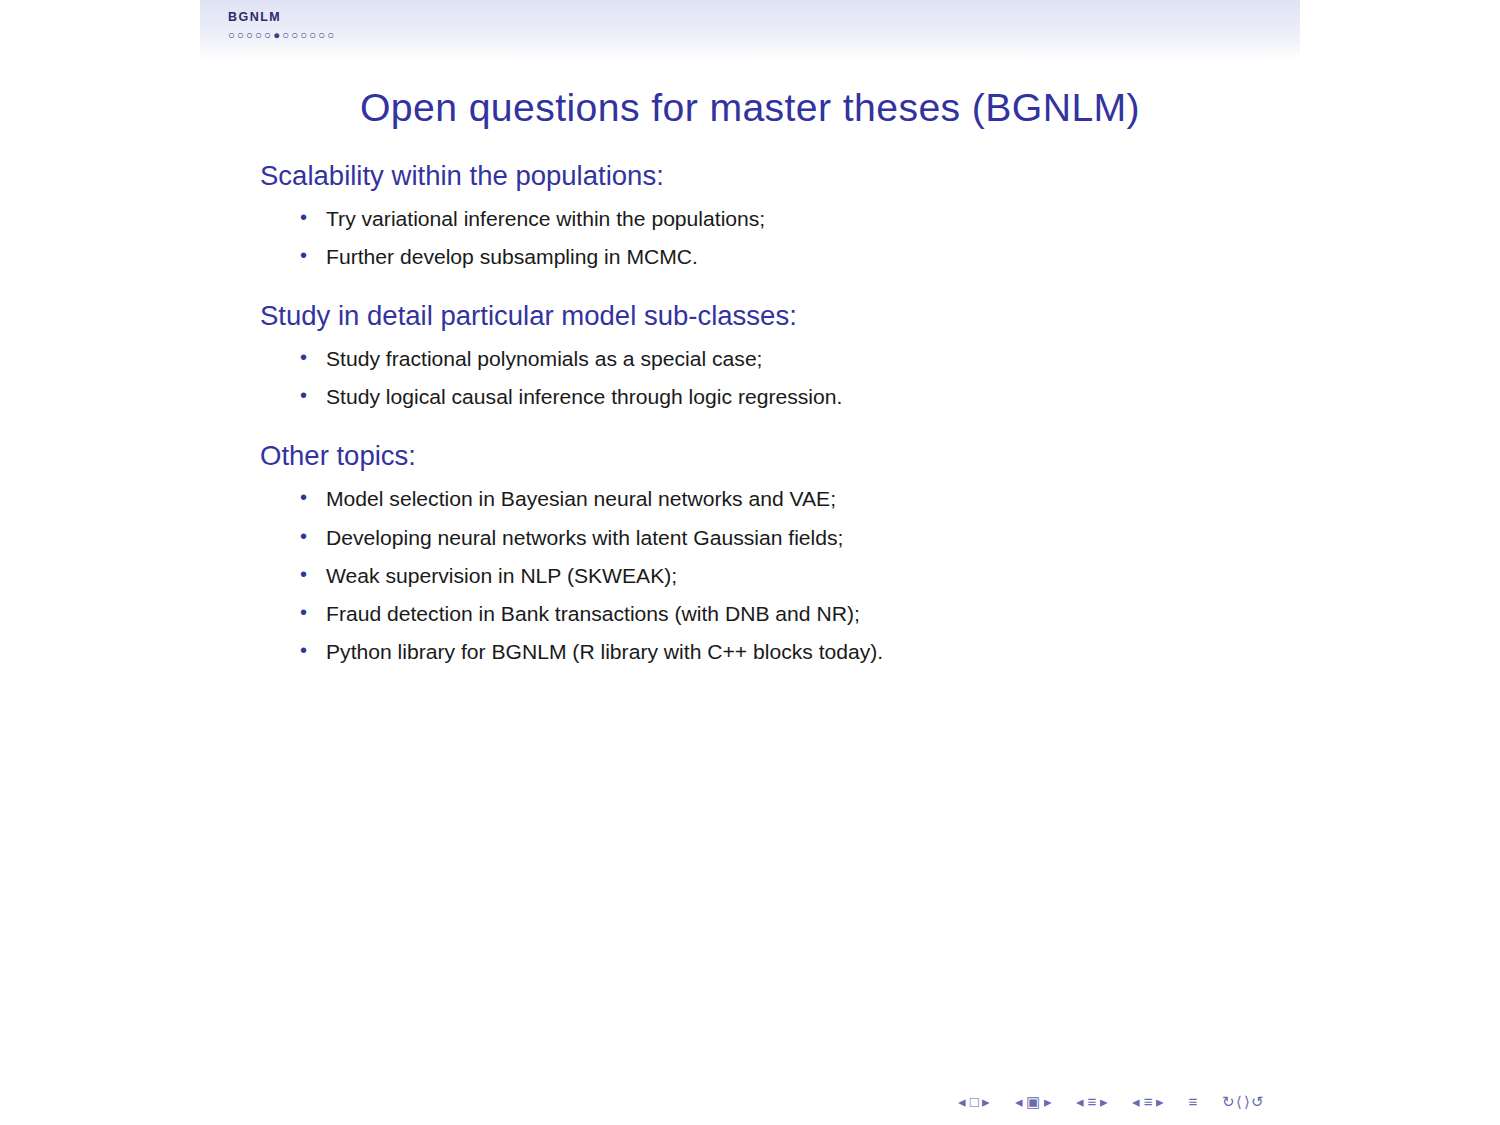BGNLM
○○○○○●○○○○○○
Open questions for master theses (BGNLM)
Scalability within the populations:
Try variational inference within the populations;
Further develop subsampling in MCMC.
Study in detail particular model sub-classes:
Study fractional polynomials as a special case;
Study logical causal inference through logic regression.
Other topics:
Model selection in Bayesian neural networks and VAE;
Developing neural networks with latent Gaussian fields;
Weak supervision in NLP (SKWEAK);
Fraud detection in Bank transactions (with DNB and NR);
Python library for BGNLM (R library with C++ blocks today).
◂□▸ ◂▣▸ ◂≡▸ ◂≡▸ ≡ ↻⟨⟩↺